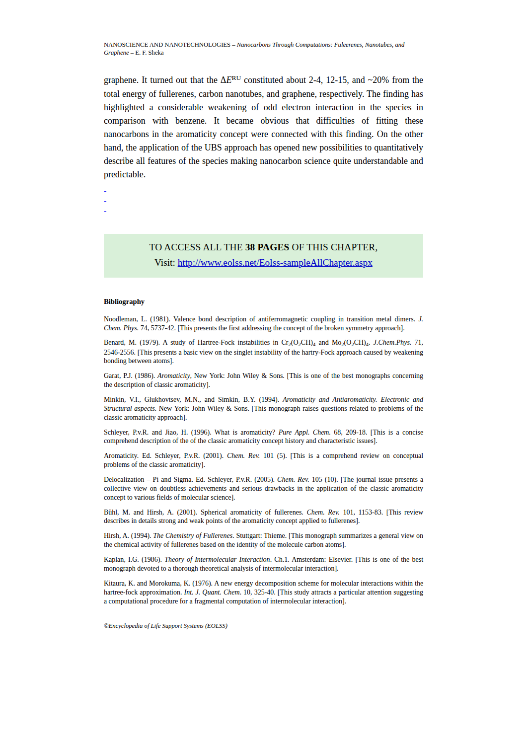NANOSCIENCE AND NANOTECHNOLOGIES – Nanocarbons Through Computations: Fuleerenes, Nanotubes, and Graphene – E. F. Sheka
graphene. It turned out that the ΔERU constituted about 2-4, 12-15, and ~20% from the total energy of fullerenes, carbon nanotubes, and graphene, respectively. The finding has highlighted a considerable weakening of odd electron interaction in the species in comparison with benzene. It became obvious that difficulties of fitting these nanocarbons in the aromaticity concept were connected with this finding. On the other hand, the application of the UBS approach has opened new possibilities to quantitatively describe all features of the species making nanocarbon science quite understandable and predictable.
- - -
TO ACCESS ALL THE 38 PAGES OF THIS CHAPTER,
Visit: http://www.eolss.net/Eolss-sampleAllChapter.aspx
Bibliography
Noodleman, L. (1981). Valence bond description of antiferromagnetic coupling in transition metal dimers. J. Chem. Phys. 74, 5737-42. [This presents the first addressing the concept of the broken symmetry approach].
Benard, M. (1979). A study of Hartree-Fock instabilities in Cr2(O2CH)4 and Mo2(O2CH)4. J.Chem.Phys. 71, 2546-2556. [This presents a basic view on the singlet instability of the hartry-Fock approach caused by weakening bonding between atoms].
Garat, P.J. (1986). Aromaticity, New York: John Wiley & Sons. [This is one of the best monographs concerning the description of classic aromaticity].
Minkin, V.I., Glukhovtsev, M.N., and Simkin, B.Y. (1994). Aromaticity and Antiaromaticity. Electronic and Structural aspects. New York: John Wiley & Sons. [This monograph raises questions related to problems of the classic aromaticity approach].
Schleyer, P.v.R. and Jiao, H. (1996). What is aromaticity? Pure Appl. Chem. 68, 209-18. [This is a concise comprehend description of the of the classic aromaticity concept history and characteristic issues].
Aromaticity. Ed. Schleyer, P.v.R. (2001). Chem. Rev. 101 (5). [This is a comprehend review on conceptual problems of the classic aromaticity].
Delocalization – Pi and Sigma. Ed. Schleyer, P.v.R. (2005). Chem. Rev. 105 (10). [The journal issue presents a collective view on doubtless achievements and serious drawbacks in the application of the classic aromaticity concept to various fields of molecular science].
Bühl, M. and Hirsh, A. (2001). Spherical aromaticity of fullerenes. Chem. Rev. 101, 1153-83. [This review describes in details strong and weak points of the aromaticity concept applied to fullerenes].
Hirsh, A. (1994). The Chemistry of Fullerenes. Stuttgart: Thieme. [This monograph summarizes a general view on the chemical activity of fullerenes based on the identity of the molecule carbon atoms].
Kaplan, I.G. (1986). Theory of Intermolecular Interaction. Ch.1. Amsterdam: Elsevier. [This is one of the best monograph devoted to a thorough theoretical analysis of intermolecular interaction].
Kitaura, K. and Morokuma, K. (1976). A new energy decomposition scheme for molecular interactions within the hartree-fock approximation. Int. J. Quant. Chem. 10, 325-40. [This study attracts a particular attention suggesting a computational procedure for a fragmental computation of intermolecular interaction].
©Encyclopedia of Life Support Systems (EOLSS)